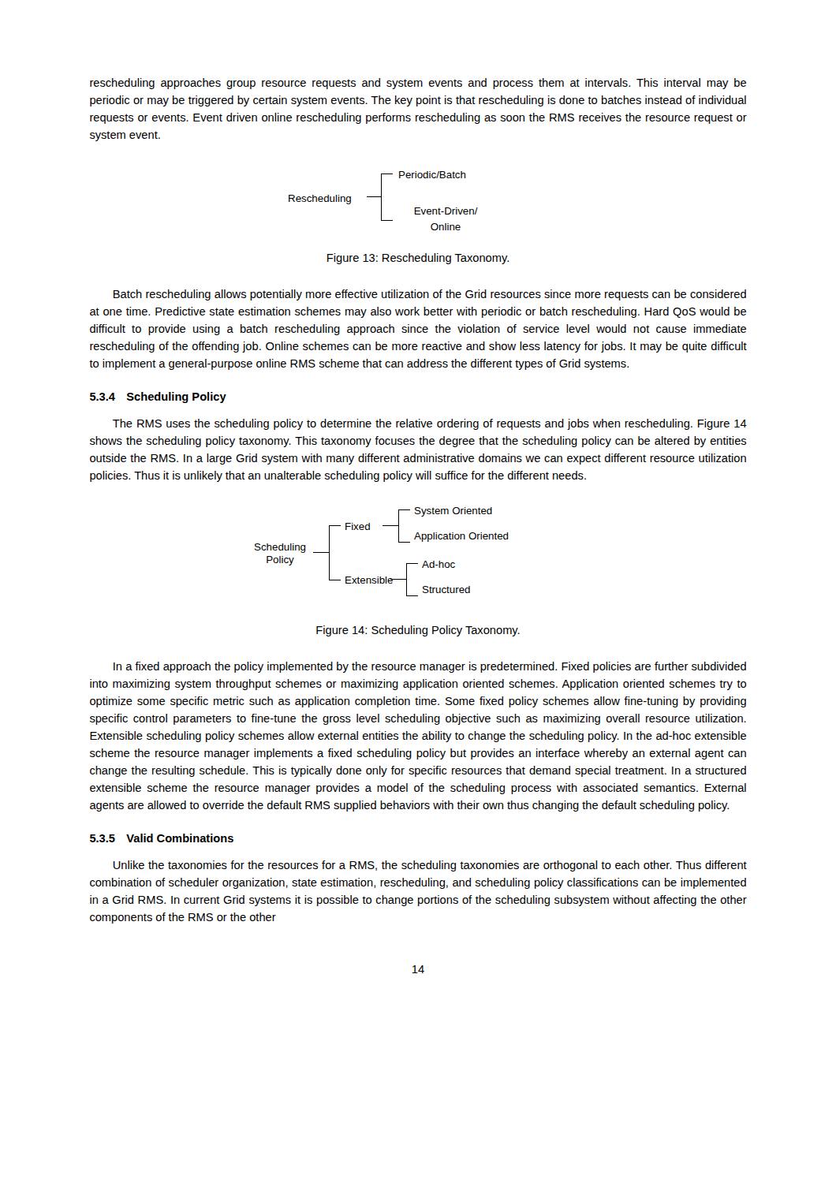rescheduling approaches group resource requests and system events and process them at intervals. This interval may be periodic or may be triggered by certain system events. The key point is that rescheduling is done to batches instead of individual requests or events. Event driven online rescheduling performs rescheduling as soon the RMS receives the resource request or system event.
Rescheduling
Periodic/Batch
Event-Driven/
Online
Figure 13: Rescheduling Taxonomy.
Batch rescheduling allows potentially more effective utilization of the Grid resources since more requests can be considered at one time. Predictive state estimation schemes may also work better with periodic or batch rescheduling. Hard QoS would be difficult to provide using a batch rescheduling approach since the violation of service level would not cause immediate rescheduling of the offending job. Online schemes can be more reactive and show less latency for jobs. It may be quite difficult to implement a general-purpose online RMS scheme that can address the different types of Grid systems.
5.3.4 Scheduling Policy
The RMS uses the scheduling policy to determine the relative ordering of requests and jobs when rescheduling. Figure 14 shows the scheduling policy taxonomy. This taxonomy focuses the degree that the scheduling policy can be altered by entities outside the RMS. In a large Grid system with many different administrative domains we can expect different resource utilization policies. Thus it is unlikely that an unalterable scheduling policy will suffice for the different needs.
Scheduling
Policy
Fixed
Extensible
System Oriented
Application Oriented
Ad-hoc
Structured
Figure 14: Scheduling Policy Taxonomy.
In a fixed approach the policy implemented by the resource manager is predetermined. Fixed policies are further subdivided into maximizing system throughput schemes or maximizing application oriented schemes. Application oriented schemes try to optimize some specific metric such as application completion time. Some fixed policy schemes allow fine-tuning by providing specific control parameters to fine-tune the gross level scheduling objective such as maximizing overall resource utilization. Extensible scheduling policy schemes allow external entities the ability to change the scheduling policy. In the ad-hoc extensible scheme the resource manager implements a fixed scheduling policy but provides an interface whereby an external agent can change the resulting schedule. This is typically done only for specific resources that demand special treatment. In a structured extensible scheme the resource manager provides a model of the scheduling process with associated semantics. External agents are allowed to override the default RMS supplied behaviors with their own thus changing the default scheduling policy.
5.3.5 Valid Combinations
Unlike the taxonomies for the resources for a RMS, the scheduling taxonomies are orthogonal to each other. Thus different combination of scheduler organization, state estimation, rescheduling, and scheduling policy classifications can be implemented in a Grid RMS. In current Grid systems it is possible to change portions of the scheduling subsystem without affecting the other components of the RMS or the other
14